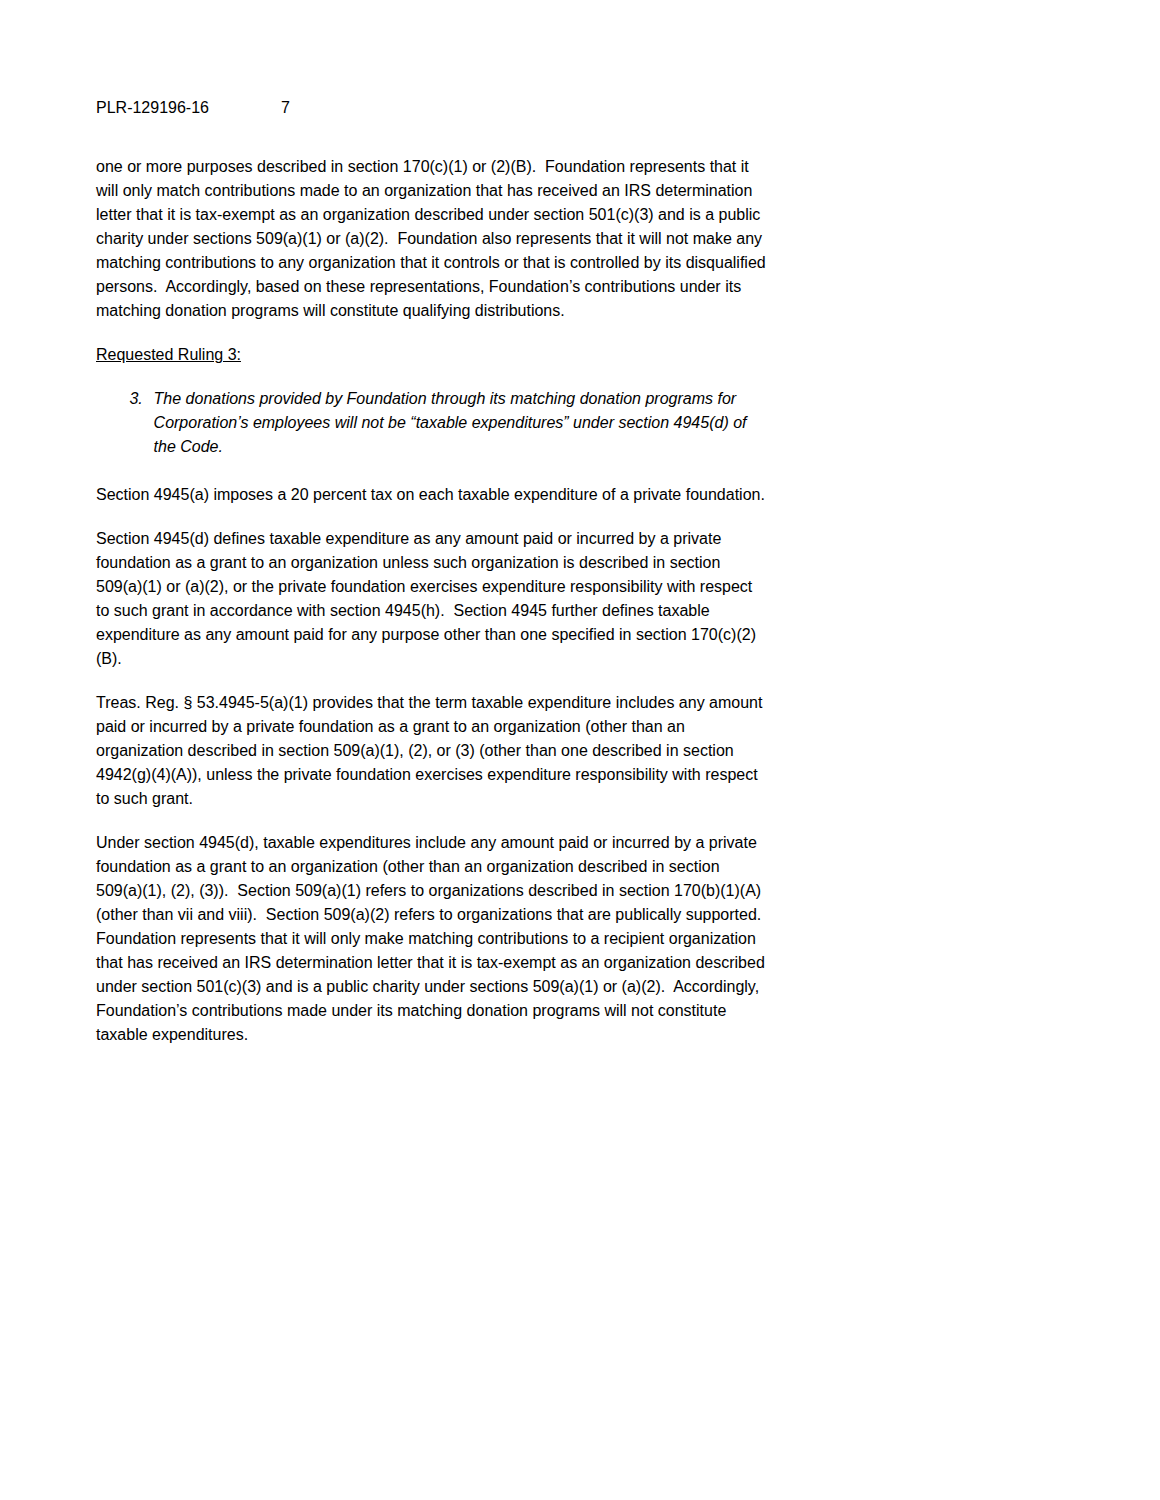PLR-129196-16 7
one or more purposes described in section 170(c)(1) or (2)(B). Foundation represents that it will only match contributions made to an organization that has received an IRS determination letter that it is tax-exempt as an organization described under section 501(c)(3) and is a public charity under sections 509(a)(1) or (a)(2). Foundation also represents that it will not make any matching contributions to any organization that it controls or that is controlled by its disqualified persons. Accordingly, based on these representations, Foundation’s contributions under its matching donation programs will constitute qualifying distributions.
Requested Ruling 3:
The donations provided by Foundation through its matching donation programs for Corporation’s employees will not be “taxable expenditures” under section 4945(d) of the Code.
Section 4945(a) imposes a 20 percent tax on each taxable expenditure of a private foundation.
Section 4945(d) defines taxable expenditure as any amount paid or incurred by a private foundation as a grant to an organization unless such organization is described in section 509(a)(1) or (a)(2), or the private foundation exercises expenditure responsibility with respect to such grant in accordance with section 4945(h). Section 4945 further defines taxable expenditure as any amount paid for any purpose other than one specified in section 170(c)(2)(B).
Treas. Reg. § 53.4945-5(a)(1) provides that the term taxable expenditure includes any amount paid or incurred by a private foundation as a grant to an organization (other than an organization described in section 509(a)(1), (2), or (3) (other than one described in section 4942(g)(4)(A)), unless the private foundation exercises expenditure responsibility with respect to such grant.
Under section 4945(d), taxable expenditures include any amount paid or incurred by a private foundation as a grant to an organization (other than an organization described in section 509(a)(1), (2), (3)). Section 509(a)(1) refers to organizations described in section 170(b)(1)(A) (other than vii and viii). Section 509(a)(2) refers to organizations that are publically supported. Foundation represents that it will only make matching contributions to a recipient organization that has received an IRS determination letter that it is tax-exempt as an organization described under section 501(c)(3) and is a public charity under sections 509(a)(1) or (a)(2). Accordingly, Foundation’s contributions made under its matching donation programs will not constitute taxable expenditures.